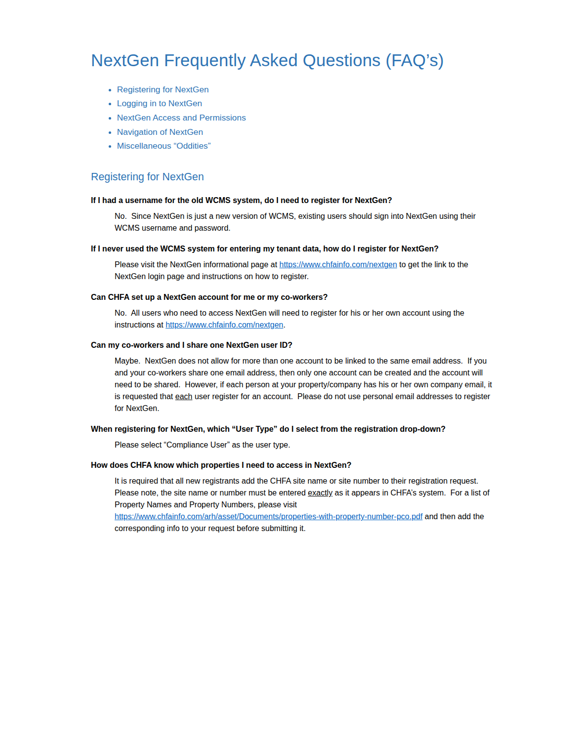NextGen Frequently Asked Questions (FAQ’s)
Registering for NextGen
Logging in to NextGen
NextGen Access and Permissions
Navigation of NextGen
Miscellaneous “Oddities”
Registering for NextGen
If I had a username for the old WCMS system, do I need to register for NextGen?
No. Since NextGen is just a new version of WCMS, existing users should sign into NextGen using their WCMS username and password.
If I never used the WCMS system for entering my tenant data, how do I register for NextGen?
Please visit the NextGen informational page at https://www.chfainfo.com/nextgen to get the link to the NextGen login page and instructions on how to register.
Can CHFA set up a NextGen account for me or my co-workers?
No. All users who need to access NextGen will need to register for his or her own account using the instructions at https://www.chfainfo.com/nextgen.
Can my co-workers and I share one NextGen user ID?
Maybe. NextGen does not allow for more than one account to be linked to the same email address. If you and your co-workers share one email address, then only one account can be created and the account will need to be shared. However, if each person at your property/company has his or her own company email, it is requested that each user register for an account. Please do not use personal email addresses to register for NextGen.
When registering for NextGen, which “User Type” do I select from the registration drop-down?
Please select “Compliance User” as the user type.
How does CHFA know which properties I need to access in NextGen?
It is required that all new registrants add the CHFA site name or site number to their registration request. Please note, the site name or number must be entered exactly as it appears in CHFA’s system. For a list of Property Names and Property Numbers, please visit https://www.chfainfo.com/arh/asset/Documents/properties-with-property-number-pco.pdf and then add the corresponding info to your request before submitting it.